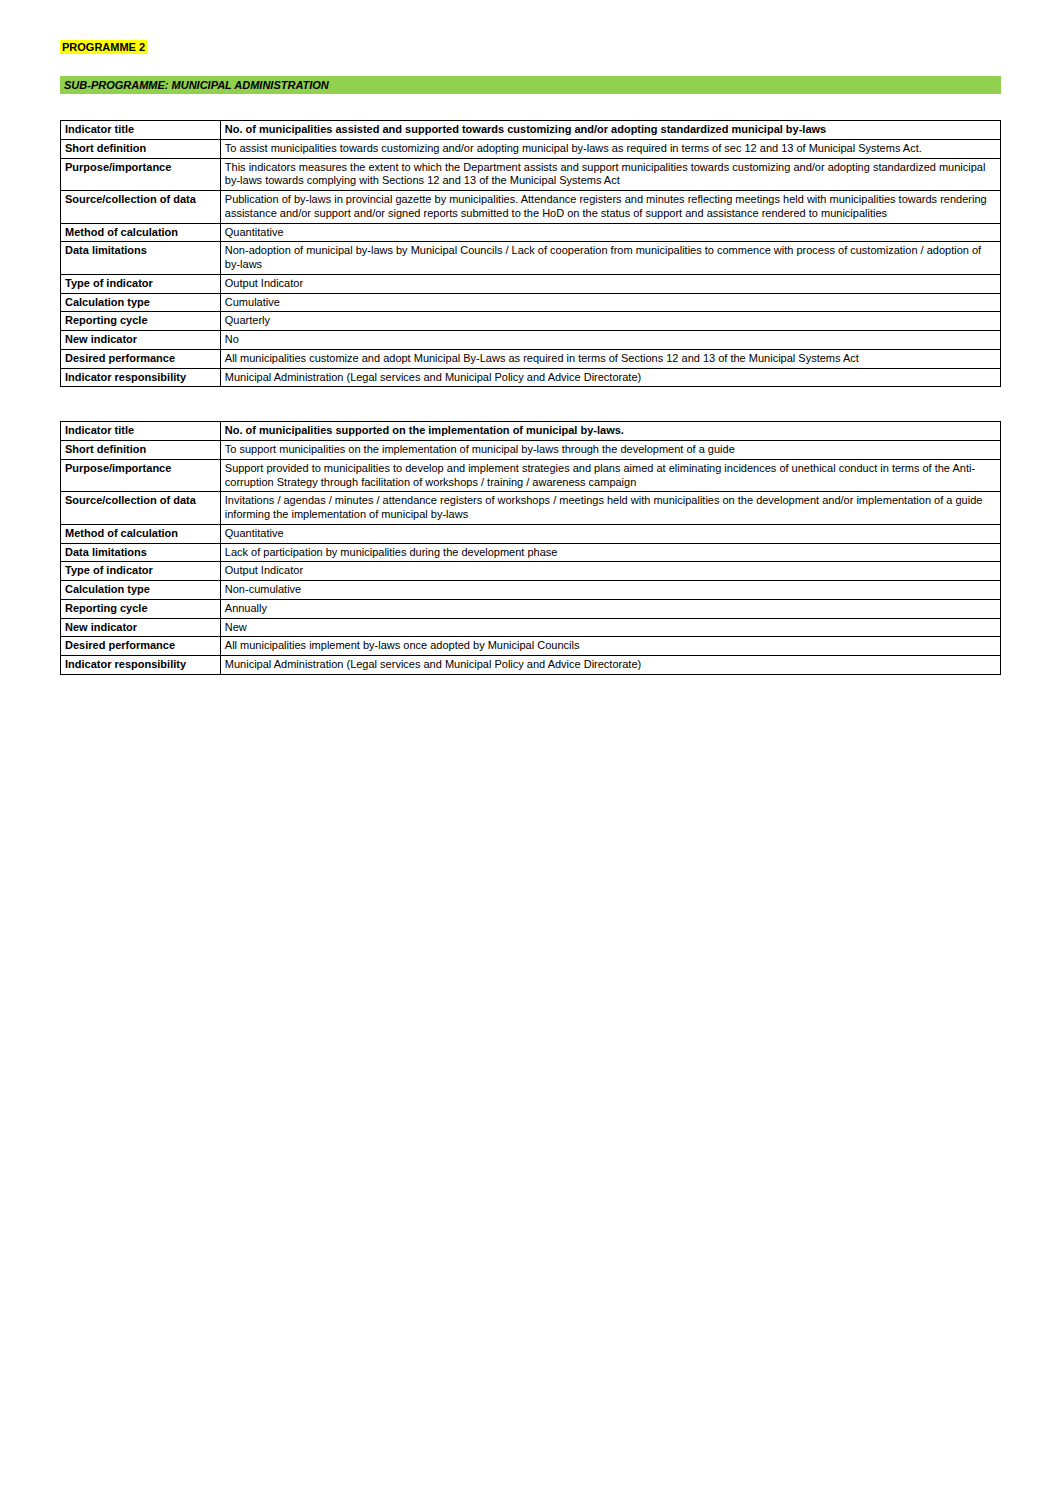PROGRAMME 2
SUB-PROGRAMME: MUNICIPAL ADMINISTRATION
| Indicator title | No. of municipalities assisted and supported towards customizing and/or adopting standardized municipal by-laws |
| Short definition | To assist municipalities towards customizing and/or adopting municipal by-laws as required in terms of sec 12 and 13 of Municipal Systems Act. |
| Purpose/importance | This indicators measures the extent to which the Department assists and support municipalities towards customizing and/or adopting standardized municipal by-laws towards complying with Sections 12 and 13 of the Municipal Systems Act |
| Source/collection of data | Publication of by-laws in provincial gazette by municipalities. Attendance registers and minutes reflecting meetings held with municipalities towards rendering assistance and/or support and/or signed reports submitted to the HoD on the status of support and assistance rendered to municipalities |
| Method of calculation | Quantitative |
| Data limitations | Non-adoption of municipal by-laws by Municipal Councils / Lack of cooperation from municipalities to commence with process of customization / adoption of by-laws |
| Type of indicator | Output Indicator |
| Calculation type | Cumulative |
| Reporting cycle | Quarterly |
| New indicator | No |
| Desired performance | All municipalities customize and adopt Municipal By-Laws as required in terms of Sections 12 and 13 of the Municipal Systems Act |
| Indicator responsibility | Municipal Administration (Legal services and Municipal Policy and Advice Directorate) |
| Indicator title | No. of municipalities supported on the implementation of municipal by-laws. |
| Short definition | To support municipalities on the implementation of municipal by-laws through the development of a guide |
| Purpose/importance | Support provided to municipalities to develop and implement strategies and plans aimed at eliminating incidences of unethical conduct in terms of the Anti-corruption Strategy through facilitation of workshops / training / awareness campaign |
| Source/collection of data | Invitations / agendas / minutes / attendance registers of workshops / meetings held with municipalities on the development and/or implementation of a guide informing the implementation of municipal by-laws |
| Method of calculation | Quantitative |
| Data limitations | Lack of participation by municipalities during the development phase |
| Type of indicator | Output Indicator |
| Calculation type | Non-cumulative |
| Reporting cycle | Annually |
| New indicator | New |
| Desired performance | All municipalities implement by-laws once adopted by Municipal Councils |
| Indicator responsibility | Municipal Administration (Legal services and Municipal Policy and Advice Directorate) |